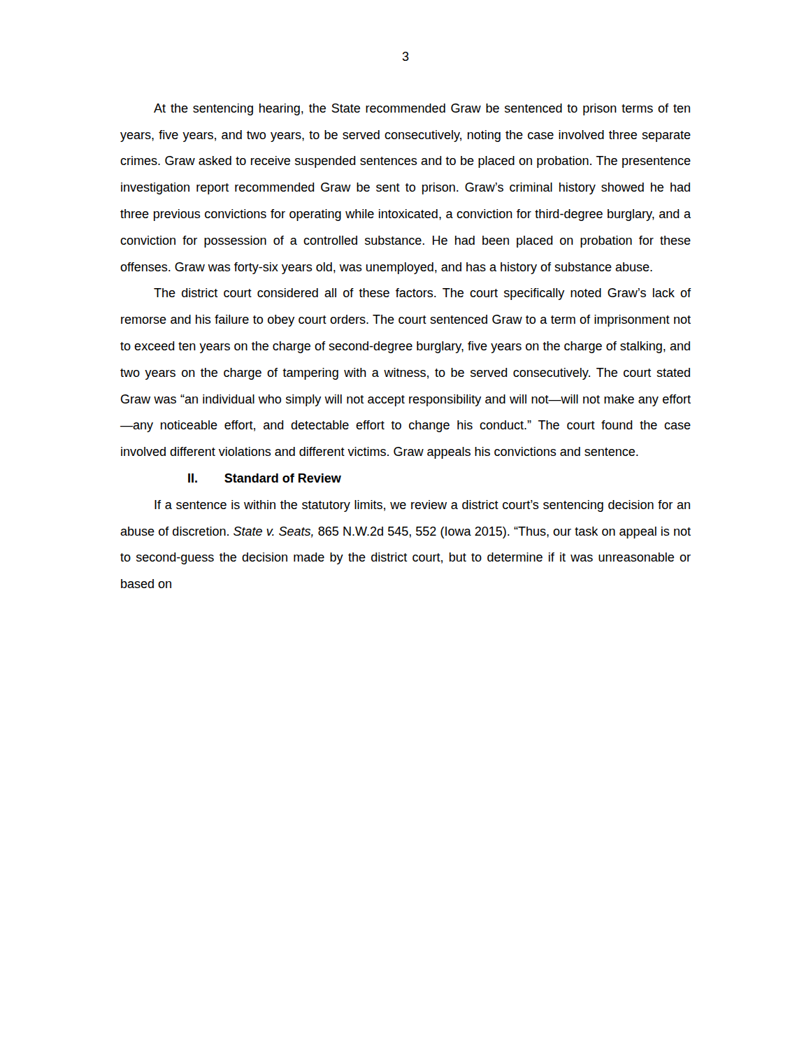3
At the sentencing hearing, the State recommended Graw be sentenced to prison terms of ten years, five years, and two years, to be served consecutively, noting the case involved three separate crimes. Graw asked to receive suspended sentences and to be placed on probation. The presentence investigation report recommended Graw be sent to prison. Graw’s criminal history showed he had three previous convictions for operating while intoxicated, a conviction for third-degree burglary, and a conviction for possession of a controlled substance. He had been placed on probation for these offenses. Graw was forty-six years old, was unemployed, and has a history of substance abuse.
The district court considered all of these factors. The court specifically noted Graw’s lack of remorse and his failure to obey court orders. The court sentenced Graw to a term of imprisonment not to exceed ten years on the charge of second-degree burglary, five years on the charge of stalking, and two years on the charge of tampering with a witness, to be served consecutively. The court stated Graw was “an individual who simply will not accept responsibility and will not—will not make any effort—any noticeable effort, and detectable effort to change his conduct.” The court found the case involved different violations and different victims. Graw appeals his convictions and sentence.
II. Standard of Review
If a sentence is within the statutory limits, we review a district court’s sentencing decision for an abuse of discretion. State v. Seats, 865 N.W.2d 545, 552 (Iowa 2015). “Thus, our task on appeal is not to second-guess the decision made by the district court, but to determine if it was unreasonable or based on